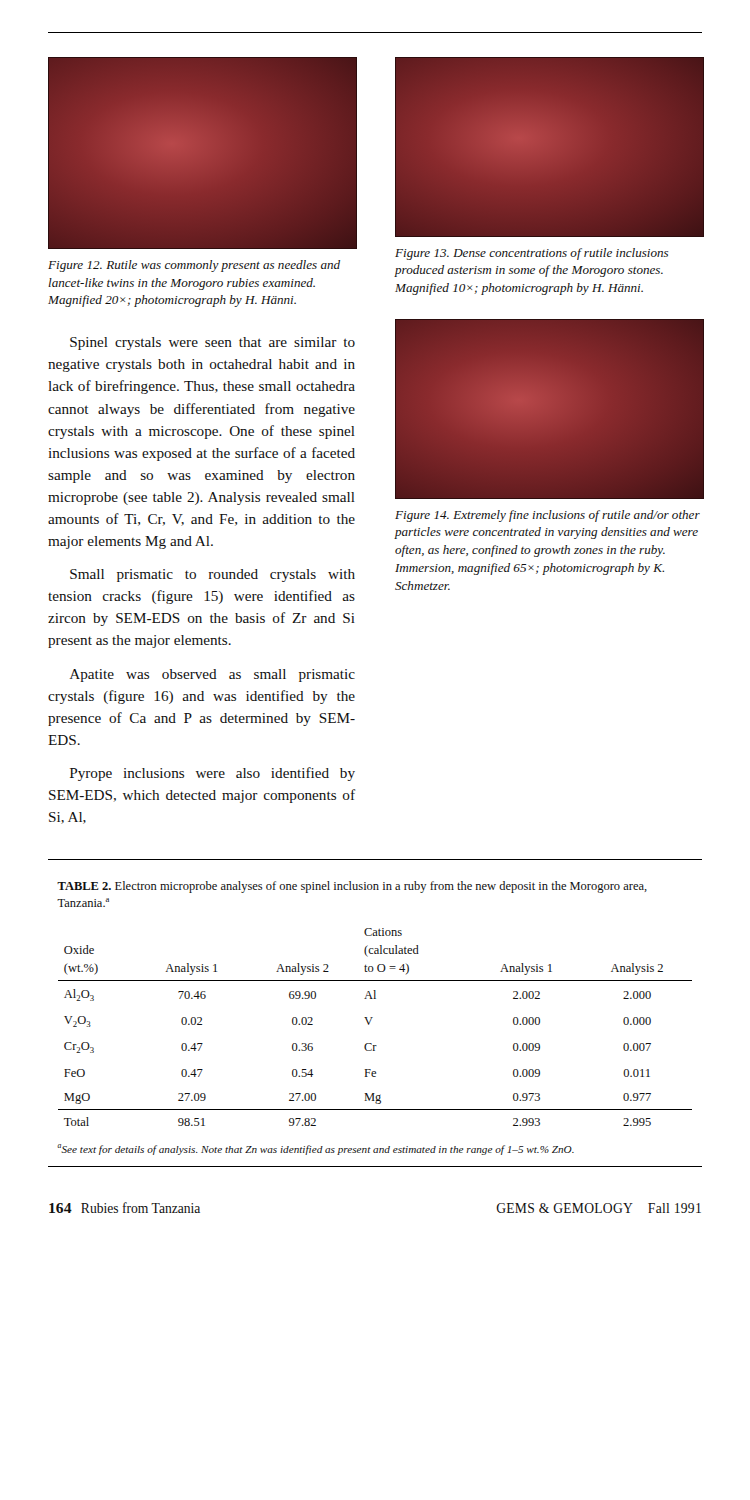Figure 12. Rutile was commonly present as needles and lancet-like twins in the Morogoro rubies examined. Magnified 20×; photomicrograph by H. Hänni.
Spinel crystals were seen that are similar to negative crystals both in octahedral habit and in lack of birefringence. Thus, these small octahedra cannot always be differentiated from negative crystals with a microscope. One of these spinel inclusions was exposed at the surface of a faceted sample and so was examined by electron microprobe (see table 2). Analysis revealed small amounts of Ti, Cr, V, and Fe, in addition to the major elements Mg and Al.
Small prismatic to rounded crystals with tension cracks (figure 15) were identified as zircon by SEM-EDS on the basis of Zr and Si present as the major elements.
Apatite was observed as small prismatic crystals (figure 16) and was identified by the presence of Ca and P as determined by SEM-EDS.
Pyrope inclusions were also identified by SEM-EDS, which detected major components of Si, Al,
Figure 13. Dense concentrations of rutile inclusions produced asterism in some of the Morogoro stones. Magnified 10×; photomicrograph by H. Hänni.
Figure 14. Extremely fine inclusions of rutile and/or other particles were concentrated in varying densities and were often, as here, confined to growth zones in the ruby. Immersion, magnified 65×; photomicrograph by K. Schmetzer.
TABLE 2. Electron microprobe analyses of one spinel inclusion in a ruby from the new deposit in the Morogoro area, Tanzania. a
| Oxide (wt.%) | Analysis 1 | Analysis 2 | Cations (calculated to O = 4) | Analysis 1 | Analysis 2 |
| --- | --- | --- | --- | --- | --- |
| Al 2 O 3 | 70.46 | 69.90 | Al | 2.002 | 2.000 |
| V 2 O 3 | 0.02 | 0.02 | V | 0.000 | 0.000 |
| Cr 2 O 3 | 0.47 | 0.36 | Cr | 0.009 | 0.007 |
| FeO | 0.47 | 0.54 | Fe | 0.009 | 0.011 |
| MgO | 27.09 | 27.00 | Mg | 0.973 | 0.977 |
| Total | 98.51 | 97.82 | | 2.993 | 2.995 |
aSee text for details of analysis. Note that Zn was identified as present and estimated in the range of 1–5 wt.% ZnO.
164 Rubies from Tanzania
GEMS & GEMOLOGY Fall 1991